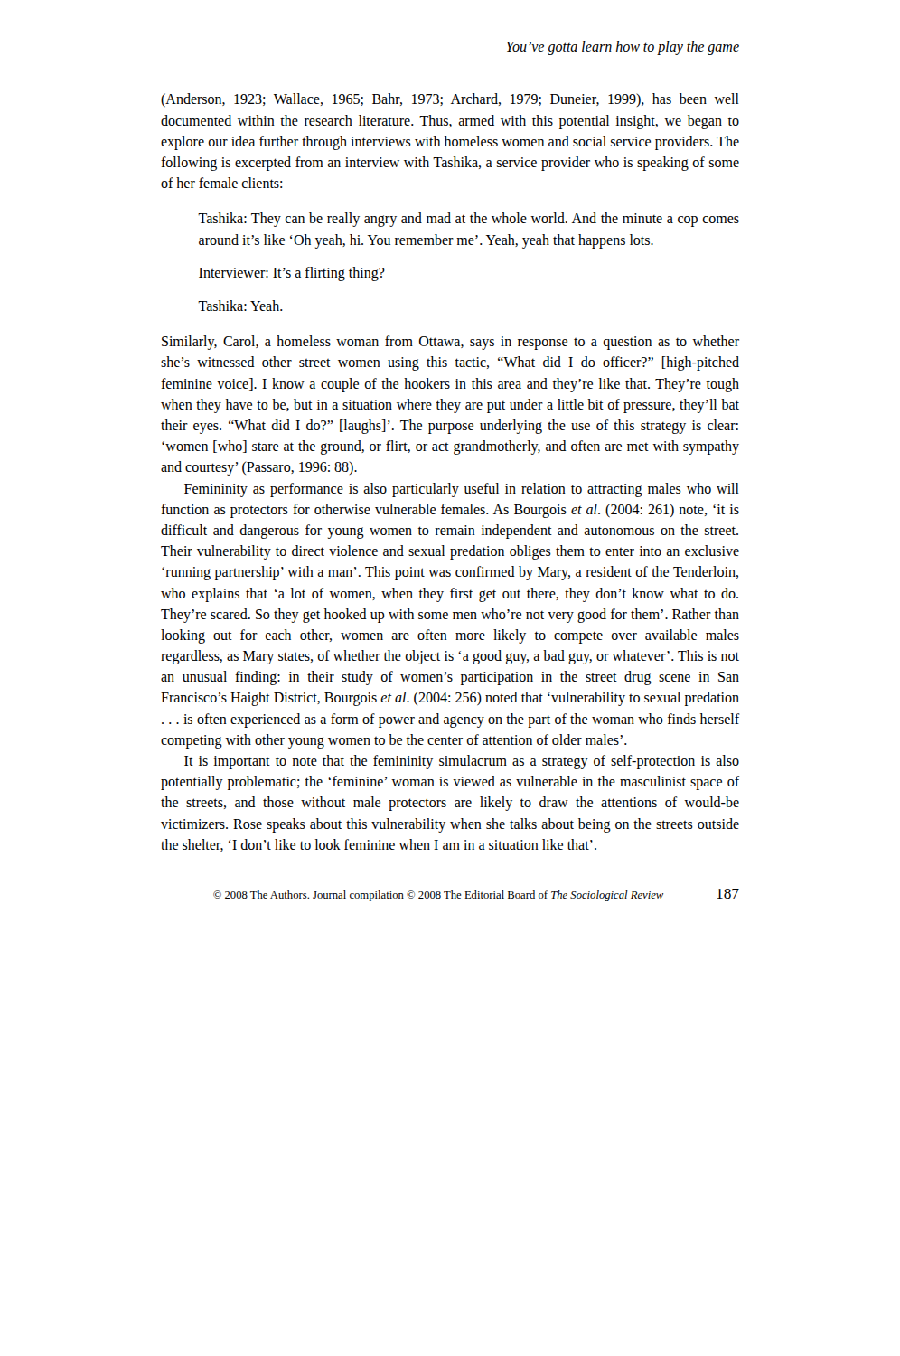You’ve gotta learn how to play the game
(Anderson, 1923; Wallace, 1965; Bahr, 1973; Archard, 1979; Duneier, 1999), has been well documented within the research literature. Thus, armed with this potential insight, we began to explore our idea further through interviews with homeless women and social service providers. The following is excerpted from an interview with Tashika, a service provider who is speaking of some of her female clients:
Tashika: They can be really angry and mad at the whole world. And the minute a cop comes around it’s like ‘Oh yeah, hi. You remember me’. Yeah, yeah that happens lots.
Interviewer: It’s a flirting thing?
Tashika: Yeah.
Similarly, Carol, a homeless woman from Ottawa, says in response to a question as to whether she’s witnessed other street women using this tactic, “What did I do officer?” [high-pitched feminine voice]. I know a couple of the hookers in this area and they’re like that. They’re tough when they have to be, but in a situation where they are put under a little bit of pressure, they’ll bat their eyes. “What did I do?” [laughs]’. The purpose underlying the use of this strategy is clear: ‘women [who] stare at the ground, or flirt, or act grandmotherly, and often are met with sympathy and courtesy’ (Passaro, 1996: 88).
Femininity as performance is also particularly useful in relation to attracting males who will function as protectors for otherwise vulnerable females. As Bourgois et al. (2004: 261) note, ‘it is difficult and dangerous for young women to remain independent and autonomous on the street. Their vulnerability to direct violence and sexual predation obliges them to enter into an exclusive ‘running partnership’ with a man’. This point was confirmed by Mary, a resident of the Tenderloin, who explains that ‘a lot of women, when they first get out there, they don’t know what to do. They’re scared. So they get hooked up with some men who’re not very good for them’. Rather than looking out for each other, women are often more likely to compete over available males regardless, as Mary states, of whether the object is ‘a good guy, a bad guy, or whatever’. This is not an unusual finding: in their study of women’s participation in the street drug scene in San Francisco’s Haight District, Bourgois et al. (2004: 256) noted that ‘vulnerability to sexual predation . . . is often experienced as a form of power and agency on the part of the woman who finds herself competing with other young women to be the center of attention of older males’.
It is important to note that the femininity simulacrum as a strategy of self-protection is also potentially problematic; the ‘feminine’ woman is viewed as vulnerable in the masculinist space of the streets, and those without male protectors are likely to draw the attentions of would-be victimizers. Rose speaks about this vulnerability when she talks about being on the streets outside the shelter, ‘I don’t like to look feminine when I am in a situation like that’.
© 2008 The Authors. Journal compilation © 2008 The Editorial Board of The Sociological Review 187